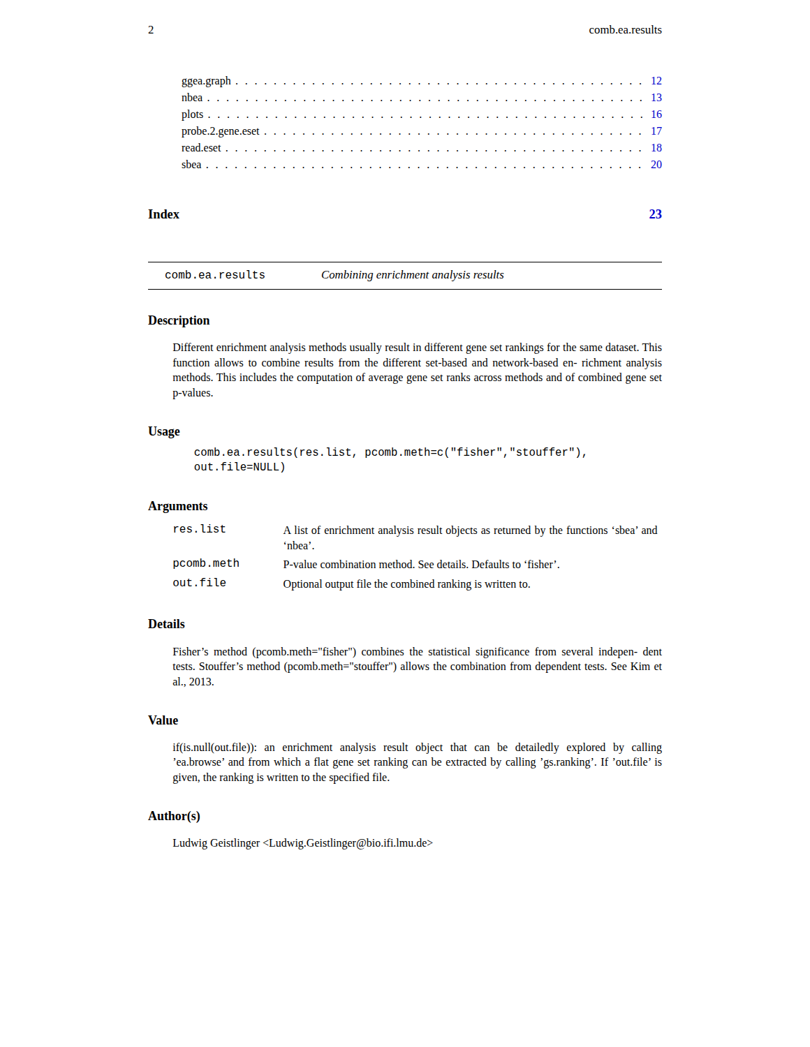2 comb.ea.results
ggea.graph . . . . . . . . . . . . . . . . . . . . . . . . . . . . . . . . . . . . . . . . . . . . . . . . . . . . 12
nbea . . . . . . . . . . . . . . . . . . . . . . . . . . . . . . . . . . . . . . . . . . . . . . . . . . . . . . . 13
plots . . . . . . . . . . . . . . . . . . . . . . . . . . . . . . . . . . . . . . . . . . . . . . . . . . . . . . . 16
probe.2.gene.eset . . . . . . . . . . . . . . . . . . . . . . . . . . . . . . . . . . . . . . . . . . . . . . 17
read.eset . . . . . . . . . . . . . . . . . . . . . . . . . . . . . . . . . . . . . . . . . . . . . . . . . . . 18
sbea . . . . . . . . . . . . . . . . . . . . . . . . . . . . . . . . . . . . . . . . . . . . . . . . . . . . . . . 20
Index 23
comb.ea.results Combining enrichment analysis results
Description
Different enrichment analysis methods usually result in different gene set rankings for the same dataset. This function allows to combine results from the different set-based and network-based en- richment analysis methods. This includes the computation of average gene set ranks across methods and of combined gene set p-values.
Usage
comb.ea.results(res.list, pcomb.meth=c("fisher","stouffer"), out.file=NULL)
Arguments
| res.list | A list of enrichment analysis result objects as returned by the functions ‘sbea’ and ‘nbea’. |
| pcomb.meth | P-value combination method. See details. Defaults to ‘fisher’. |
| out.file | Optional output file the combined ranking is written to. |
Details
Fisher’s method (pcomb.meth="fisher") combines the statistical significance from several indepen- dent tests. Stouffer’s method (pcomb.meth="stouffer") allows the combination from dependent tests. See Kim et al., 2013.
Value
if(is.null(out.file)): an enrichment analysis result object that can be detailedly explored by calling ’ea.browse’ and from which a flat gene set ranking can be extracted by calling ’gs.ranking’. If ’out.file’ is given, the ranking is written to the specified file.
Author(s)
Ludwig Geistlinger <Ludwig.Geistlinger@bio.ifi.lmu.de>